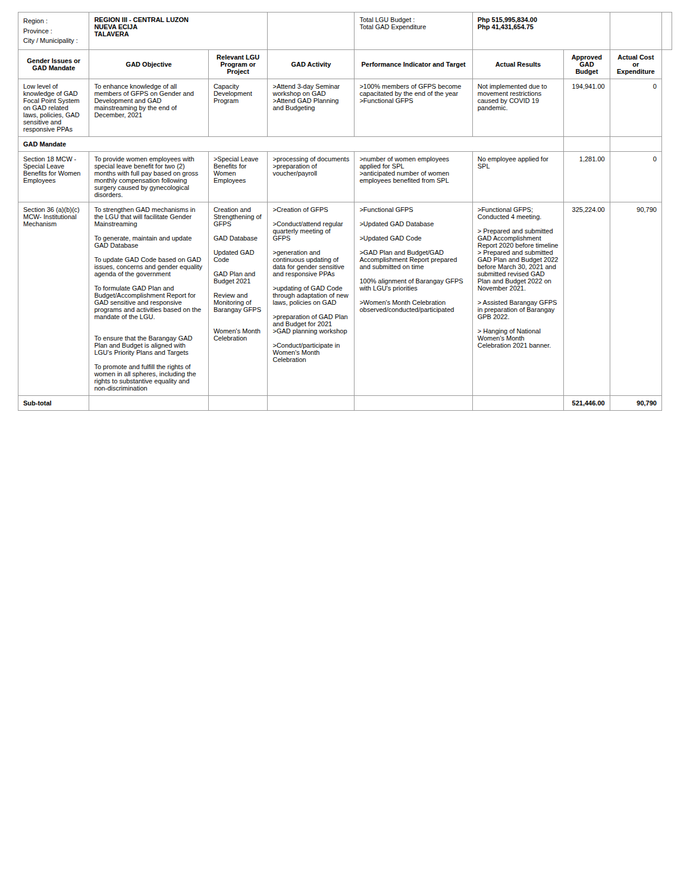| Region : Province : City / Municipality : | REGION III - CENTRAL LUZON NUEVA ECIJA TALAVERA | | Total LGU Budget : Total GAD Expenditure | Php 515,995,834.00 Php 41,431,654.75 | | |
| Gender Issues or GAD Mandate | GAD Objective | Relevant LGU Program or Project | GAD Activity | Performance Indicator and Target | Actual Results | Approved GAD Budget | Actual Cost or Expenditure |
| Low level of knowledge of GAD Focal Point System on GAD related laws, policies, GAD sensitive and responsive PPAs | To enhance knowledge of all members of GFPS on Gender and Development and GAD mainstreaming by the end of December, 2021 | Capacity Development Program | >Attend 3-day Seminar workshop on GAD >Attend GAD Planning and Budgeting | >100% members of GFPS become capacitated by the end of the year >Functional GFPS | Not implemented due to movement restrictions caused by COVID 19 pandemic. | 194,941.00 | 0 |
| GAD Mandate | | |
| Section 18 MCW - Special Leave Benefits for Women Employees | To provide women employees with special leave benefit for two (2) months with full pay based on gross monthly compensation following surgery caused by gynecological disorders. | >Special Leave Benefits for Women Employees | >processing of documents >preparation of voucher/payroll | >number of women employees applied for SPL >anticipated number of women employees benefited from SPL | No employee applied for SPL | 1,281.00 | 0 |
| Section 36 (a)(b)(c) MCW- Institutional Mechanism | To strengthen GAD mechanisms in the LGU that will facilitate Gender Mainstreaming To generate, maintain and update GAD Database To update GAD Code based on GAD issues, concerns and gender equality agenda of the government To formulate GAD Plan and Budget/Accomplishment Report for GAD sensitive and responsive programs and activities based on the mandate of the LGU. To ensure that the Barangay GAD Plan and Budget is aligned with LGU's Priority Plans and Targets To promote and fulfill the rights of women in all spheres, including the rights to substantive equality and non-discrimination | Creation and Strengthening of GFPS GAD Database Updated GAD Code GAD Plan and Budget 2021 Review and Monitoring of Barangay GFPS Women's Month Celebration | >Creation of GFPS >Conduct/attend regular quarterly meeting of GFPS >generation and continuous updating of data for gender sensitive and responsive PPAs >updating of GAD Code through adaptation of new laws, policies on GAD >preparation of GAD Plan and Budget for 2021 >GAD planning workshop >Conduct/participate in Women's Month Celebration | >Functional GFPS >Updated GAD Database >Updated GAD Code >GAD Plan and Budget/GAD Accomplishment Report prepared and submitted on time 100% alignment of Barangay GFPS with LGU's priorities >Women's Month Celebration observed/conducted/participated | >Functional GFPS; Conducted 4 meeting. > Prepared and submitted GAD Accomplishment Report 2020 before timeline > Prepared and submitted GAD Plan and Budget 2022 before March 30, 2021 and submitted revised GAD Plan and Budget 2022 on November 2021. > Assisted Barangay GFPS in preparation of Barangay GPB 2022. > Hanging of National Women's Month Celebration 2021 banner. | 325,224.00 | 90,790 |
| Sub-total | | | | | | 521,446.00 | 90,790 |